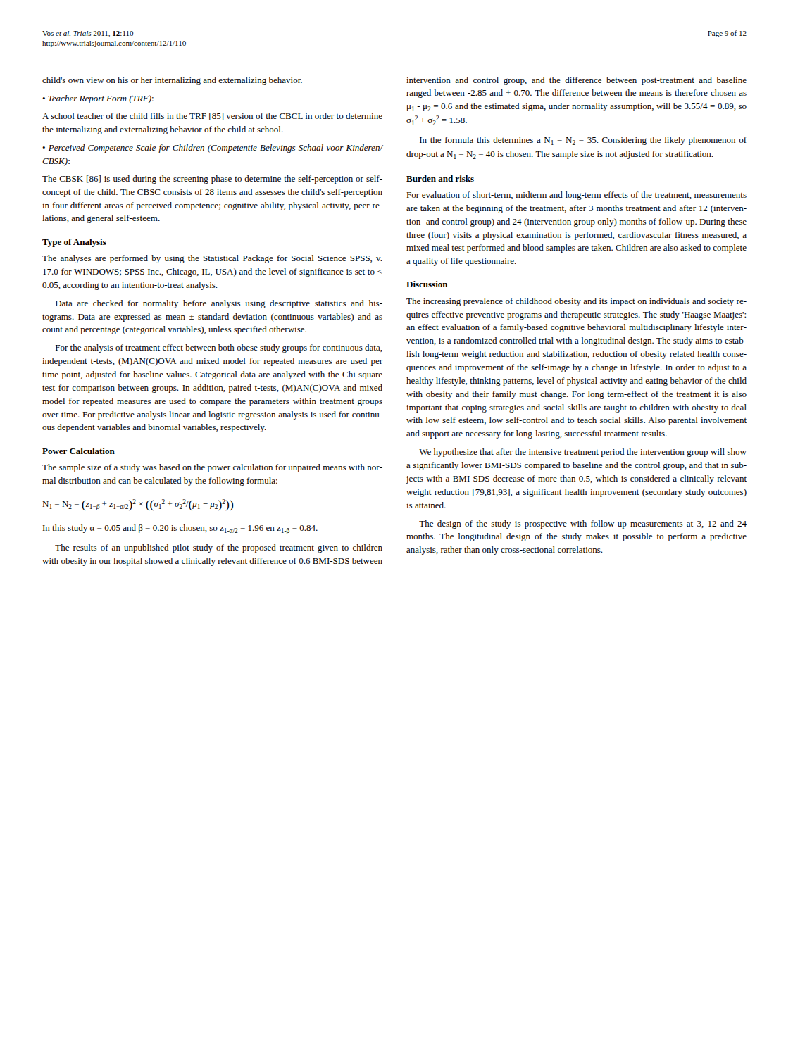Vos et al. Trials 2011, 12:110 http://www.trialsjournal.com/content/12/1/110
Page 9 of 12
child's own view on his or her internalizing and externalizing behavior.
• Teacher Report Form (TRF):
A school teacher of the child fills in the TRF [85] version of the CBCL in order to determine the internalizing and externalizing behavior of the child at school.
• Perceived Competence Scale for Children (Competentie Belevings Schaal voor Kinderen/ CBSK):
The CBSK [86] is used during the screening phase to determine the self-perception or self-concept of the child. The CBSC consists of 28 items and assesses the child's self-perception in four different areas of perceived competence; cognitive ability, physical activity, peer relations, and general self-esteem.
Type of Analysis
The analyses are performed by using the Statistical Package for Social Science SPSS, v. 17.0 for WINDOWS; SPSS Inc., Chicago, IL, USA) and the level of significance is set to < 0.05, according to an intention-to-treat analysis.
Data are checked for normality before analysis using descriptive statistics and histograms. Data are expressed as mean ± standard deviation (continuous variables) and as count and percentage (categorical variables), unless specified otherwise.
For the analysis of treatment effect between both obese study groups for continuous data, independent t-tests, (M)AN(C)OVA and mixed model for repeated measures are used per time point, adjusted for baseline values. Categorical data are analyzed with the Chi-square test for comparison between groups. In addition, paired t-tests, (M)AN(C)OVA and mixed model for repeated measures are used to compare the parameters within treatment groups over time. For predictive analysis linear and logistic regression analysis is used for continuous dependent variables and binomial variables, respectively.
Power Calculation
The sample size of a study was based on the power calculation for unpaired means with normal distribution and can be calculated by the following formula:
N1 = N2 = (z1−β + z1−α/2)2 × ((σ12 + σ22/(μ1 − μ2)2))
In this study α = 0.05 and β = 0.20 is chosen, so z1-α/2 = 1.96 en z1-β = 0.84.
The results of an unpublished pilot study of the proposed treatment given to children with obesity in our hospital showed a clinically relevant difference of 0.6 BMI-SDS between intervention and control group, and the difference between post-treatment and baseline ranged between -2.85 and + 0.70. The difference between the means is therefore chosen as μ1 - μ2 = 0.6 and the estimated sigma, under normality assumption, will be 3.55/4 = 0.89, so σ12 + σ22 = 1.58.
In the formula this determines a N1 = N2 = 35. Considering the likely phenomenon of drop-out a N1 = N2 = 40 is chosen. The sample size is not adjusted for stratification.
Burden and risks
For evaluation of short-term, midterm and long-term effects of the treatment, measurements are taken at the beginning of the treatment, after 3 months treatment and after 12 (intervention- and control group) and 24 (intervention group only) months of follow-up. During these three (four) visits a physical examination is performed, cardiovascular fitness measured, a mixed meal test performed and blood samples are taken. Children are also asked to complete a quality of life questionnaire.
Discussion
The increasing prevalence of childhood obesity and its impact on individuals and society requires effective preventive programs and therapeutic strategies. The study 'Haagse Maatjes': an effect evaluation of a family-based cognitive behavioral multidisciplinary lifestyle intervention, is a randomized controlled trial with a longitudinal design. The study aims to establish long-term weight reduction and stabilization, reduction of obesity related health consequences and improvement of the self-image by a change in lifestyle. In order to adjust to a healthy lifestyle, thinking patterns, level of physical activity and eating behavior of the child with obesity and their family must change. For long term-effect of the treatment it is also important that coping strategies and social skills are taught to children with obesity to deal with low self esteem, low self-control and to teach social skills. Also parental involvement and support are necessary for long-lasting, successful treatment results.
We hypothesize that after the intensive treatment period the intervention group will show a significantly lower BMI-SDS compared to baseline and the control group, and that in subjects with a BMI-SDS decrease of more than 0.5, which is considered a clinically relevant weight reduction [79,81,93], a significant health improvement (secondary study outcomes) is attained.
The design of the study is prospective with follow-up measurements at 3, 12 and 24 months. The longitudinal design of the study makes it possible to perform a predictive analysis, rather than only cross-sectional correlations.